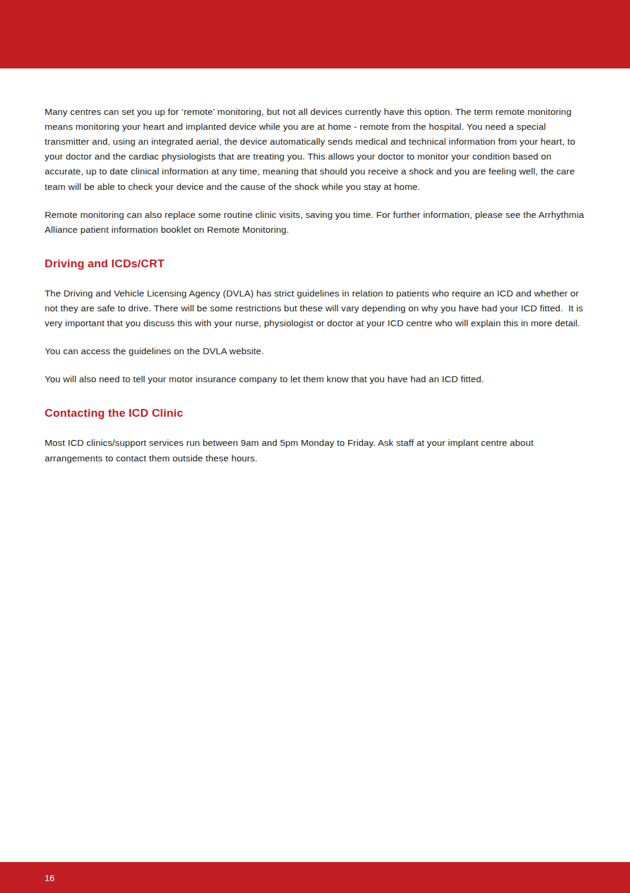Many centres can set you up for ‘remote’ monitoring, but not all devices currently have this option. The term remote monitoring means monitoring your heart and implanted device while you are at home - remote from the hospital. You need a special transmitter and, using an integrated aerial, the device automatically sends medical and technical information from your heart, to your doctor and the cardiac physiologists that are treating you. This allows your doctor to monitor your condition based on accurate, up to date clinical information at any time, meaning that should you receive a shock and you are feeling well, the care team will be able to check your device and the cause of the shock while you stay at home.
Remote monitoring can also replace some routine clinic visits, saving you time. For further information, please see the Arrhythmia Alliance patient information booklet on Remote Monitoring.
Driving and ICDs/CRT
The Driving and Vehicle Licensing Agency (DVLA) has strict guidelines in relation to patients who require an ICD and whether or not they are safe to drive. There will be some restrictions but these will vary depending on why you have had your ICD fitted. It is very important that you discuss this with your nurse, physiologist or doctor at your ICD centre who will explain this in more detail.
You can access the guidelines on the DVLA website.
You will also need to tell your motor insurance company to let them know that you have had an ICD fitted.
Contacting the ICD Clinic
Most ICD clinics/support services run between 9am and 5pm Monday to Friday. Ask staff at your implant centre about arrangements to contact them outside these hours.
16